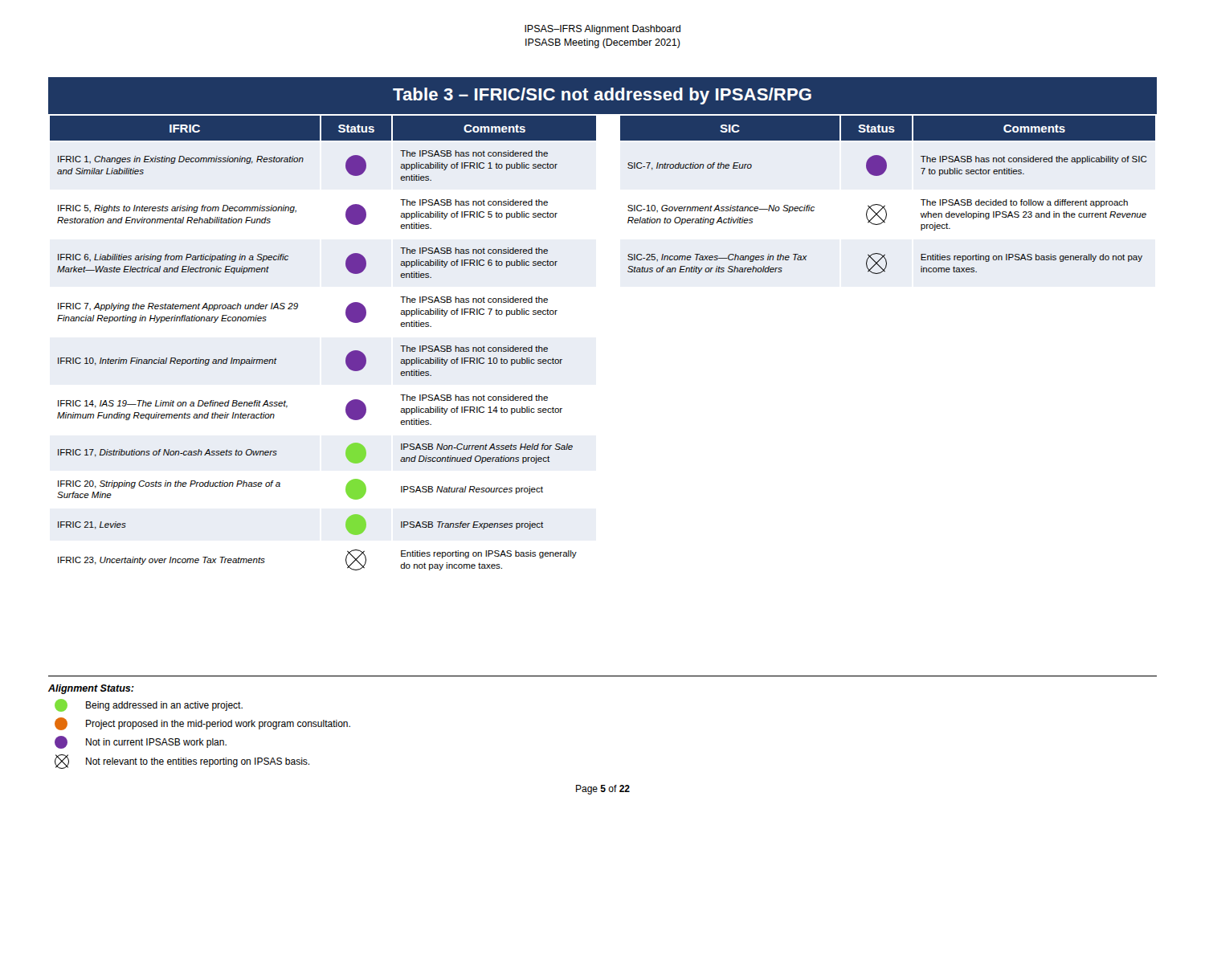IPSAS–IFRS Alignment Dashboard
IPSASB Meeting (December 2021)
Table 3 – IFRIC/SIC not addressed by IPSAS/RPG
| IFRIC | Status | Comments | | SIC | Status | Comments |
| --- | --- | --- | --- | --- | --- | --- |
| IFRIC 1, Changes in Existing Decommissioning, Restoration and Similar Liabilities | | The IPSASB has not considered the applicability of IFRIC 1 to public sector entities. | | SIC-7, Introduction of the Euro | | The IPSASB has not considered the applicability of SIC 7 to public sector entities. |
| IFRIC 5, Rights to Interests arising from Decommissioning, Restoration and Environmental Rehabilitation Funds | | The IPSASB has not considered the applicability of IFRIC 5 to public sector entities. | | SIC-10, Government Assistance—No Specific Relation to Operating Activities | | The IPSASB decided to follow a different approach when developing IPSAS 23 and in the current Revenue project. |
| IFRIC 6, Liabilities arising from Participating in a Specific Market—Waste Electrical and Electronic Equipment | | The IPSASB has not considered the applicability of IFRIC 6 to public sector entities. | | SIC-25, Income Taxes—Changes in the Tax Status of an Entity or its Shareholders | | Entities reporting on IPSAS basis generally do not pay income taxes. |
| IFRIC 7, Applying the Restatement Approach under IAS 29 Financial Reporting in Hyperinflationary Economies | | The IPSASB has not considered the applicability of IFRIC 7 to public sector entities. | | | | |
| IFRIC 10, Interim Financial Reporting and Impairment | | The IPSASB has not considered the applicability of IFRIC 10 to public sector entities. | | | | |
| IFRIC 14, IAS 19—The Limit on a Defined Benefit Asset, Minimum Funding Requirements and their Interaction | | The IPSASB has not considered the applicability of IFRIC 14 to public sector entities. | | | | |
| IFRIC 17, Distributions of Non-cash Assets to Owners | | IPSASB Non-Current Assets Held for Sale and Discontinued Operations project | | | | |
| IFRIC 20, Stripping Costs in the Production Phase of a Surface Mine | | IPSASB Natural Resources project | | | | |
| IFRIC 21, Levies | | IPSASB Transfer Expenses project | | | | |
| IFRIC 23, Uncertainty over Income Tax Treatments | | Entities reporting on IPSAS basis generally do not pay income taxes. | | | | |
Alignment Status:
Being addressed in an active project.
Project proposed in the mid-period work program consultation.
Not in current IPSASB work plan.
Not relevant to the entities reporting on IPSAS basis.
Page 5 of 22